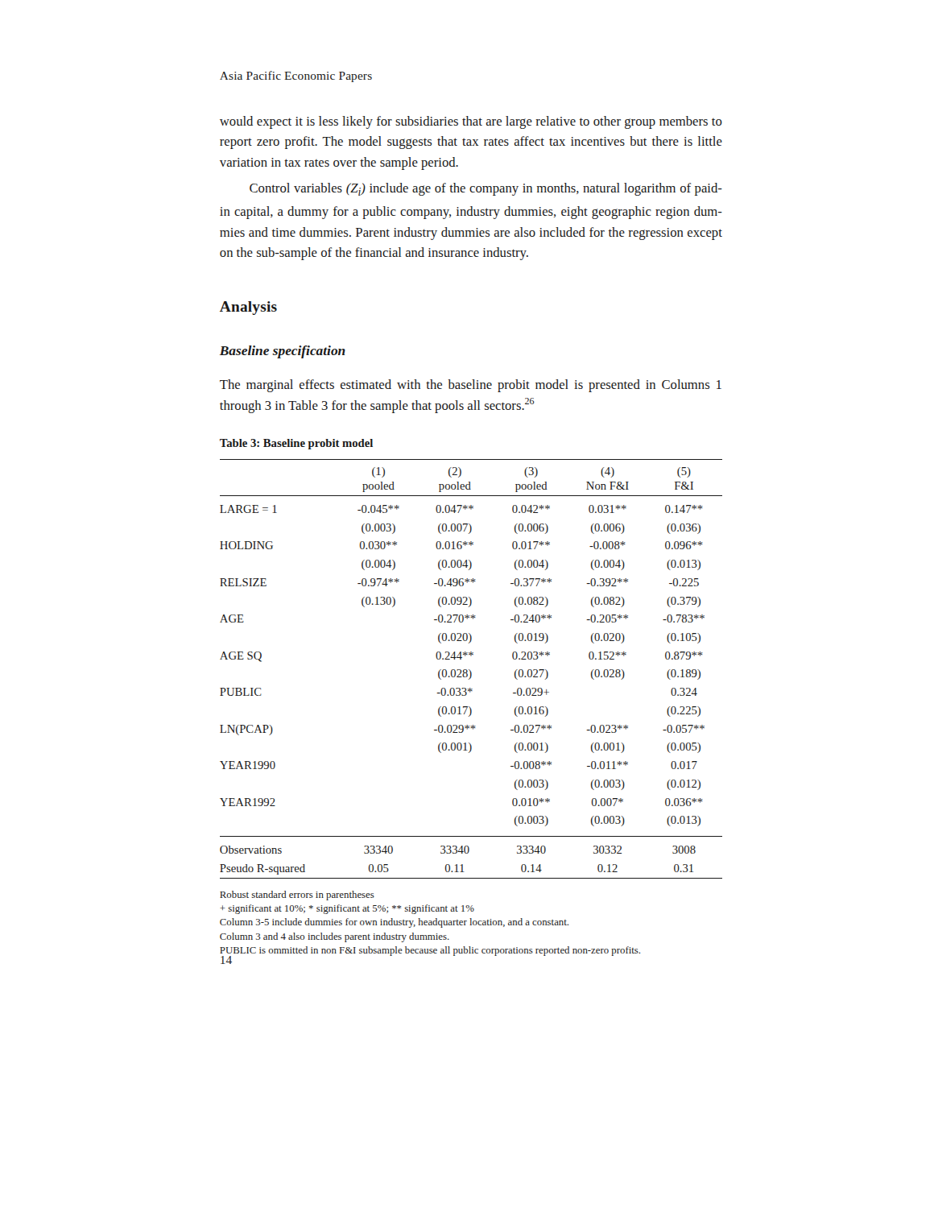Asia Pacific Economic Papers
would expect it is less likely for subsidiaries that are large relative to other group members to report zero profit. The model suggests that tax rates affect tax incentives but there is little variation in tax rates over the sample period.
Control variables (Zi) include age of the company in months, natural logarithm of paid-in capital, a dummy for a public company, industry dummies, eight geographic region dummies and time dummies. Parent industry dummies are also included for the regression except on the sub-sample of the financial and insurance industry.
Analysis
Baseline specification
The marginal effects estimated with the baseline probit model is presented in Columns 1 through 3 in Table 3 for the sample that pools all sectors.26
Table 3: Baseline probit model
| | (1) pooled | (2) pooled | (3) pooled | (4) Non F&I | (5) F&I |
| LARGE = 1 | -0.045** | 0.047** | 0.042** | 0.031** | 0.147** |
| | (0.003) | (0.007) | (0.006) | (0.006) | (0.036) |
| HOLDING | 0.030** | 0.016** | 0.017** | -0.008* | 0.096** |
| | (0.004) | (0.004) | (0.004) | (0.004) | (0.013) |
| RELSIZE | -0.974** | -0.496** | -0.377** | -0.392** | -0.225 |
| | (0.130) | (0.092) | (0.082) | (0.082) | (0.379) |
| AGE | | -0.270** | -0.240** | -0.205** | -0.783** |
| | | (0.020) | (0.019) | (0.020) | (0.105) |
| AGE SQ | | 0.244** | 0.203** | 0.152** | 0.879** |
| | | (0.028) | (0.027) | (0.028) | (0.189) |
| PUBLIC | | -0.033* | -0.029+ | | 0.324 |
| | | (0.017) | (0.016) | | (0.225) |
| LN(PCAP) | | -0.029** | -0.027** | -0.023** | -0.057** |
| | | (0.001) | (0.001) | (0.001) | (0.005) |
| YEAR1990 | | | -0.008** | -0.011** | 0.017 |
| | | | (0.003) | (0.003) | (0.012) |
| YEAR1992 | | | 0.010** | 0.007* | 0.036** |
| | | | (0.003) | (0.003) | (0.013) |
| Observations | 33340 | 33340 | 33340 | 30332 | 3008 |
| Pseudo R-squared | 0.05 | 0.11 | 0.14 | 0.12 | 0.31 |
Robust standard errors in parentheses
+ significant at 10%; * significant at 5%; ** significant at 1%
Column 3-5 include dummies for own industry, headquarter location, and a constant.
Column 3 and 4 also includes parent industry dummies.
PUBLIC is ommitted in non F&I subsample because all public corporations reported non-zero profits.
14